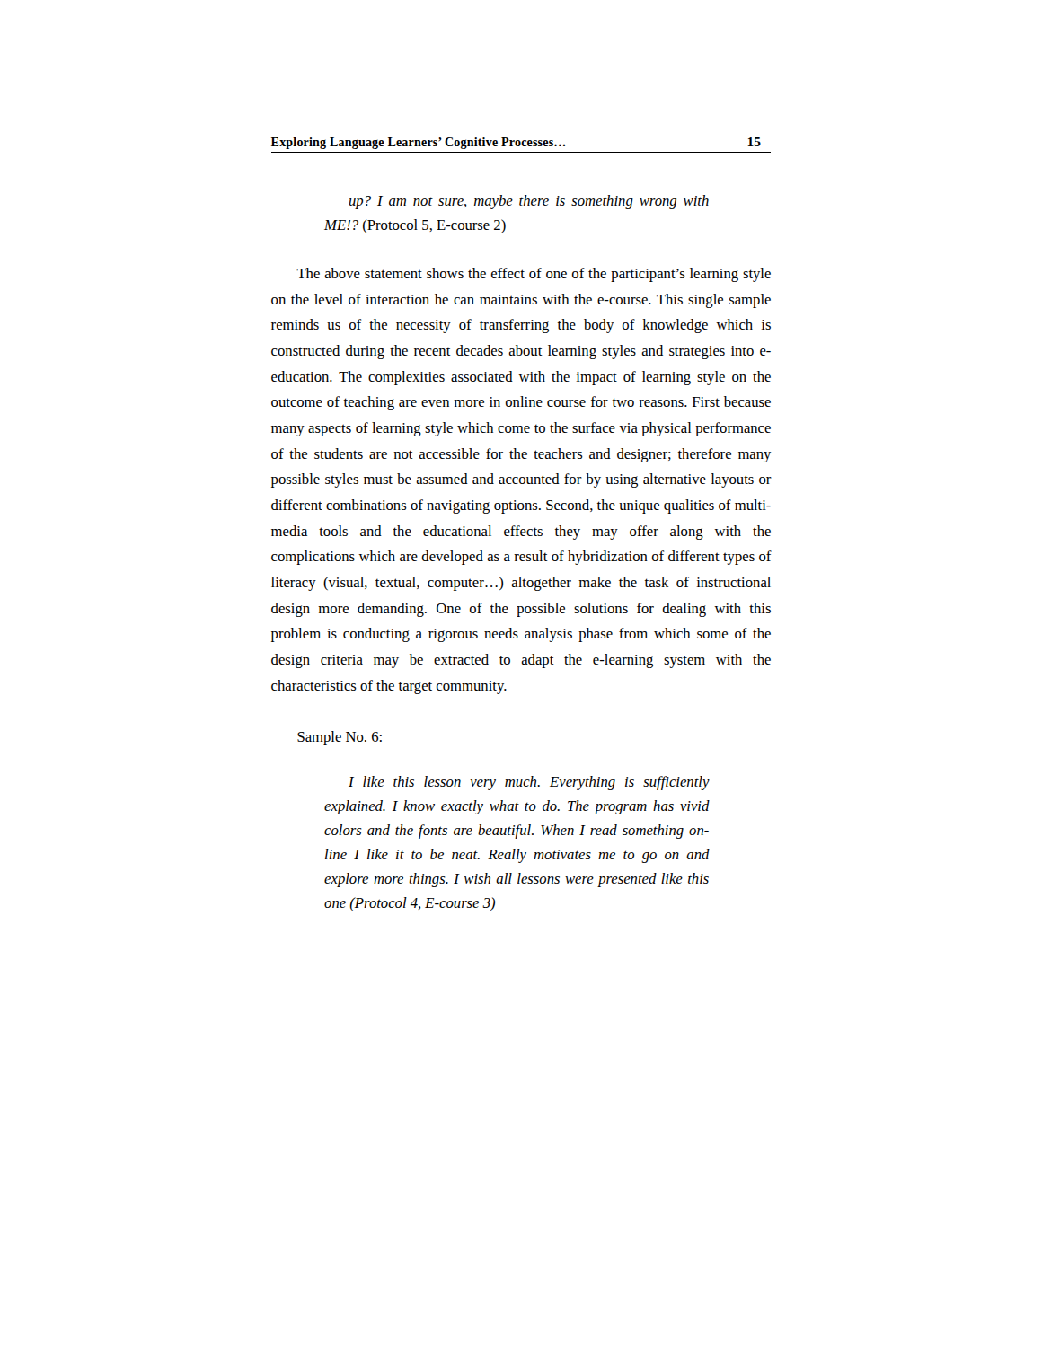Exploring Language Learners’ Cognitive Processes… 15
up? I am not sure, maybe there is something wrong with ME!? (Protocol 5, E-course 2)
The above statement shows the effect of one of the participant’s learning style on the level of interaction he can maintains with the e-course. This single sample reminds us of the necessity of transferring the body of knowledge which is constructed during the recent decades about learning styles and strategies into e-education. The complexities associated with the impact of learning style on the outcome of teaching are even more in online course for two reasons. First because many aspects of learning style which come to the surface via physical performance of the students are not accessible for the teachers and designer; therefore many possible styles must be assumed and accounted for by using alternative layouts or different combinations of navigating options. Second, the unique qualities of multi-media tools and the educational effects they may offer along with the complications which are developed as a result of hybridization of different types of literacy (visual, textual, computer…) altogether make the task of instructional design more demanding. One of the possible solutions for dealing with this problem is conducting a rigorous needs analysis phase from which some of the design criteria may be extracted to adapt the e-learning system with the characteristics of the target community.
Sample No. 6:
I like this lesson very much. Everything is sufficiently explained. I know exactly what to do. The program has vivid colors and the fonts are beautiful. When I read something on-line I like it to be neat. Really motivates me to go on and explore more things. I wish all lessons were presented like this one (Protocol 4, E-course 3)